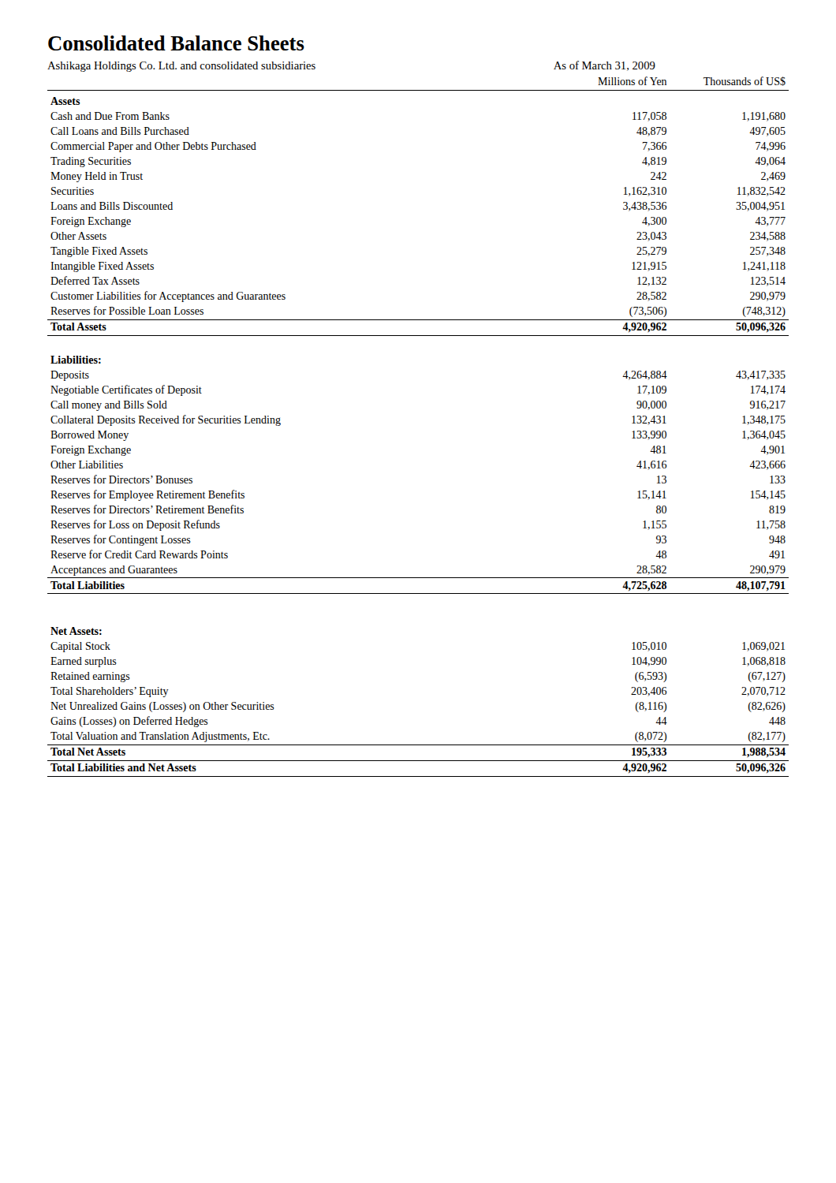Consolidated Balance Sheets
Ashikaga Holdings Co. Ltd. and consolidated subsidiaries As of March 31, 2009
| | Millions of Yen | Thousands of US$ |
| --- | --- | --- |
| Assets | | |
| Cash and Due From Banks | 117,058 | 1,191,680 |
| Call Loans and Bills Purchased | 48,879 | 497,605 |
| Commercial Paper and Other Debts Purchased | 7,366 | 74,996 |
| Trading Securities | 4,819 | 49,064 |
| Money Held in Trust | 242 | 2,469 |
| Securities | 1,162,310 | 11,832,542 |
| Loans and Bills Discounted | 3,438,536 | 35,004,951 |
| Foreign Exchange | 4,300 | 43,777 |
| Other Assets | 23,043 | 234,588 |
| Tangible Fixed Assets | 25,279 | 257,348 |
| Intangible Fixed Assets | 121,915 | 1,241,118 |
| Deferred Tax Assets | 12,132 | 123,514 |
| Customer Liabilities for Acceptances and Guarantees | 28,582 | 290,979 |
| Reserves for Possible Loan Losses | (73,506) | (748,312) |
| Total Assets | 4,920,962 | 50,096,326 |
| Liabilities: | | |
| Deposits | 4,264,884 | 43,417,335 |
| Negotiable Certificates of Deposit | 17,109 | 174,174 |
| Call money and Bills Sold | 90,000 | 916,217 |
| Collateral Deposits Received for Securities Lending | 132,431 | 1,348,175 |
| Borrowed Money | 133,990 | 1,364,045 |
| Foreign Exchange | 481 | 4,901 |
| Other Liabilities | 41,616 | 423,666 |
| Reserves for Directors’ Bonuses | 13 | 133 |
| Reserves for Employee Retirement Benefits | 15,141 | 154,145 |
| Reserves for Directors’ Retirement Benefits | 80 | 819 |
| Reserves for Loss on Deposit Refunds | 1,155 | 11,758 |
| Reserves for Contingent Losses | 93 | 948 |
| Reserve for Credit Card Rewards Points | 48 | 491 |
| Acceptances and Guarantees | 28,582 | 290,979 |
| Total Liabilities | 4,725,628 | 48,107,791 |
| Net Assets: | | |
| Capital Stock | 105,010 | 1,069,021 |
| Earned surplus | 104,990 | 1,068,818 |
| Retained earnings | (6,593) | (67,127) |
| Total Shareholders’ Equity | 203,406 | 2,070,712 |
| Net Unrealized Gains (Losses) on Other Securities | (8,116) | (82,626) |
| Gains (Losses) on Deferred Hedges | 44 | 448 |
| Total Valuation and Translation Adjustments, Etc. | (8,072) | (82,177) |
| Total Net Assets | 195,333 | 1,988,534 |
| Total Liabilities and Net Assets | 4,920,962 | 50,096,326 |